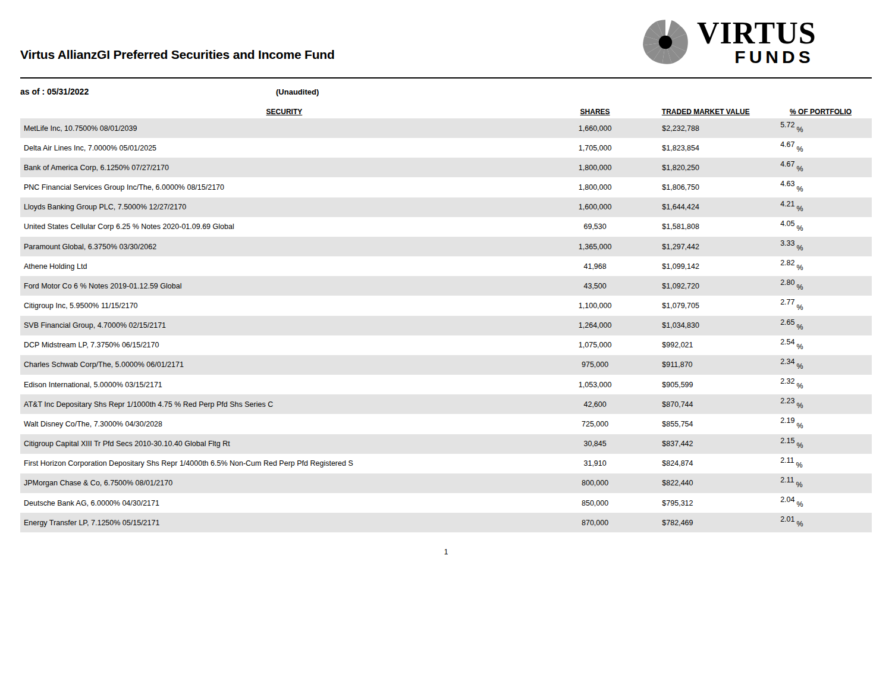VIRTUS
FUNDS
Virtus AllianzGI Preferred Securities and Income Fund
as of : 05/31/2022
(Unaudited)
| SECURITY | SHARES | TRADED MARKET VALUE | % OF PORTFOLIO |
| --- | --- | --- | --- |
| MetLife Inc, 10.7500% 08/01/2039 | 1,660,000 | $2,232,788 | 5.72 % |
| Delta Air Lines Inc, 7.0000% 05/01/2025 | 1,705,000 | $1,823,854 | 4.67 % |
| Bank of America Corp, 6.1250% 07/27/2170 | 1,800,000 | $1,820,250 | 4.67 % |
| PNC Financial Services Group Inc/The, 6.0000% 08/15/2170 | 1,800,000 | $1,806,750 | 4.63 % |
| Lloyds Banking Group PLC, 7.5000% 12/27/2170 | 1,600,000 | $1,644,424 | 4.21 % |
| United States Cellular Corp 6.25 % Notes 2020-01.09.69 Global | 69,530 | $1,581,808 | 4.05 % |
| Paramount Global, 6.3750% 03/30/2062 | 1,365,000 | $1,297,442 | 3.33 % |
| Athene Holding Ltd | 41,968 | $1,099,142 | 2.82 % |
| Ford Motor Co 6 % Notes 2019-01.12.59 Global | 43,500 | $1,092,720 | 2.80 % |
| Citigroup Inc, 5.9500% 11/15/2170 | 1,100,000 | $1,079,705 | 2.77 % |
| SVB Financial Group, 4.7000% 02/15/2171 | 1,264,000 | $1,034,830 | 2.65 % |
| DCP Midstream LP, 7.3750% 06/15/2170 | 1,075,000 | $992,021 | 2.54 % |
| Charles Schwab Corp/The, 5.0000% 06/01/2171 | 975,000 | $911,870 | 2.34 % |
| Edison International, 5.0000% 03/15/2171 | 1,053,000 | $905,599 | 2.32 % |
| AT&T Inc Depositary Shs Repr 1/1000th 4.75 % Red Perp Pfd Shs Series C | 42,600 | $870,744 | 2.23 % |
| Walt Disney Co/The, 7.3000% 04/30/2028 | 725,000 | $855,754 | 2.19 % |
| Citigroup Capital XIII Tr Pfd Secs 2010-30.10.40 Global Fltg Rt | 30,845 | $837,442 | 2.15 % |
| First Horizon Corporation Depositary Shs Repr 1/4000th 6.5% Non-Cum Red Perp Pfd Registered S | 31,910 | $824,874 | 2.11 % |
| JPMorgan Chase & Co, 6.7500% 08/01/2170 | 800,000 | $822,440 | 2.11 % |
| Deutsche Bank AG, 6.0000% 04/30/2171 | 850,000 | $795,312 | 2.04 % |
| Energy Transfer LP, 7.1250% 05/15/2171 | 870,000 | $782,469 | 2.01 % |
1